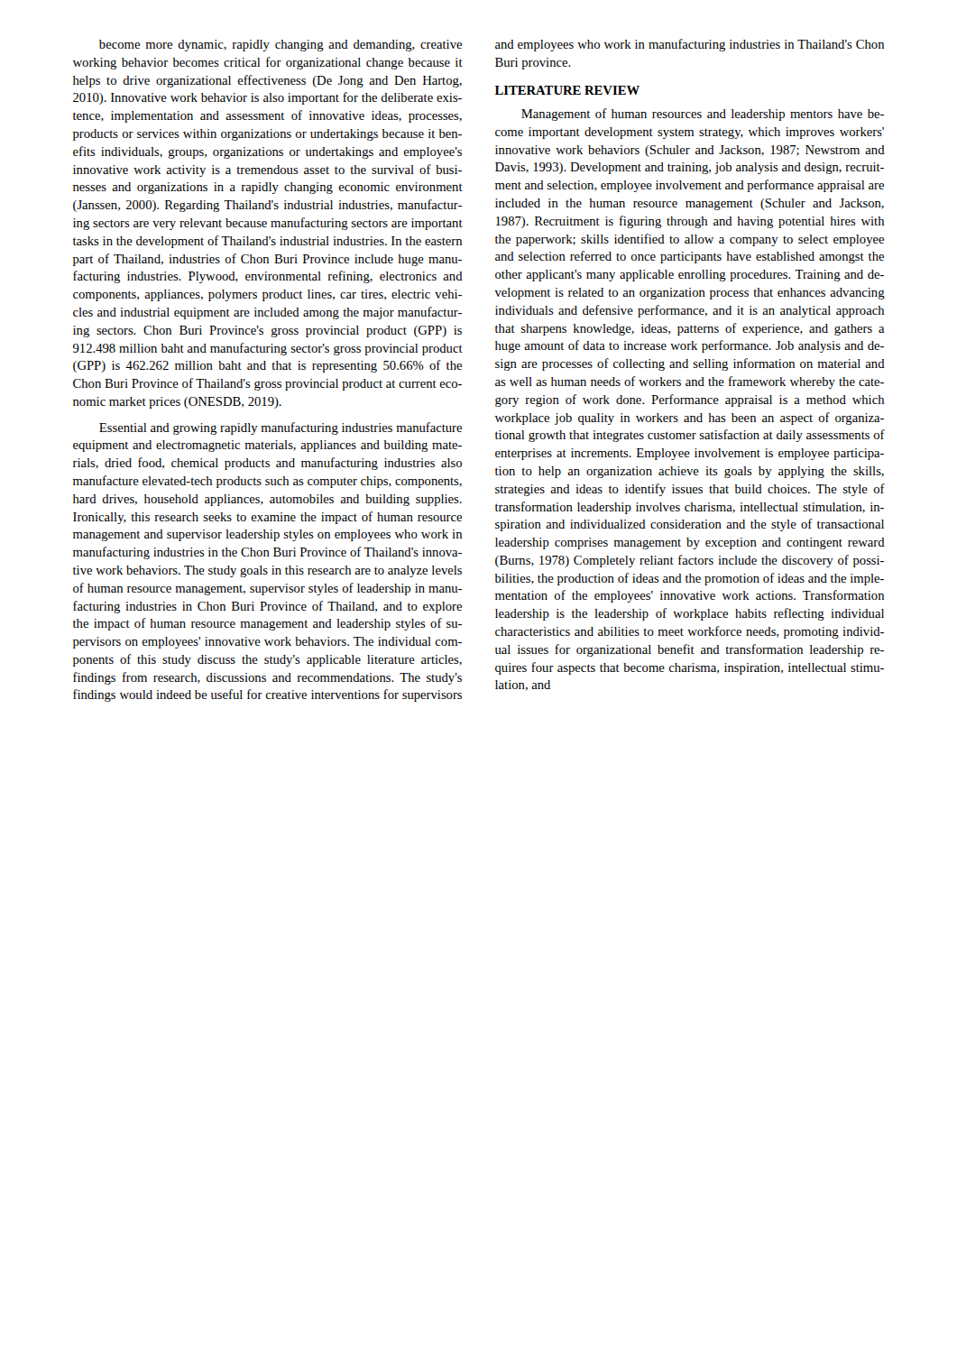become more dynamic, rapidly changing and demanding, creative working behavior becomes critical for organizational change because it helps to drive organizational effectiveness (De Jong and Den Hartog, 2010). Innovative work behavior is also important for the deliberate existence, implementation and assessment of innovative ideas, processes, products or services within organizations or undertakings because it benefits individuals, groups, organizations or undertakings and employee's innovative work activity is a tremendous asset to the survival of businesses and organizations in a rapidly changing economic environment (Janssen, 2000). Regarding Thailand's industrial industries, manufacturing sectors are very relevant because manufacturing sectors are important tasks in the development of Thailand's industrial industries. In the eastern part of Thailand, industries of Chon Buri Province include huge manufacturing industries. Plywood, environmental refining, electronics and components, appliances, polymers product lines, car tires, electric vehicles and industrial equipment are included among the major manufacturing sectors. Chon Buri Province's gross provincial product (GPP) is 912.498 million baht and manufacturing sector's gross provincial product (GPP) is 462.262 million baht and that is representing 50.66% of the Chon Buri Province of Thailand's gross provincial product at current economic market prices (ONESDB, 2019).
Essential and growing rapidly manufacturing industries manufacture equipment and electromagnetic materials, appliances and building materials, dried food, chemical products and manufacturing industries also manufacture elevated-tech products such as computer chips, components, hard drives, household appliances, automobiles and building supplies. Ironically, this research seeks to examine the impact of human resource management and supervisor leadership styles on employees who work in manufacturing industries in the Chon Buri Province of Thailand's innovative work behaviors. The study goals in this research are to analyze levels of human resource management, supervisor styles of leadership in manufacturing industries in Chon Buri Province of Thailand, and to explore the impact of human resource management and leadership styles of supervisors on employees' innovative work behaviors. The individual components of this study discuss the study's applicable literature articles, findings from research, discussions and recommendations. The study's findings would indeed be useful for creative interventions for supervisors and employees who work in manufacturing industries in Thailand's Chon Buri province.
LITERATURE REVIEW
Management of human resources and leadership mentors have become important development system strategy, which improves workers' innovative work behaviors (Schuler and Jackson, 1987; Newstrom and Davis, 1993). Development and training, job analysis and design, recruitment and selection, employee involvement and performance appraisal are included in the human resource management (Schuler and Jackson, 1987). Recruitment is figuring through and having potential hires with the paperwork; skills identified to allow a company to select employee and selection referred to once participants have established amongst the other applicant's many applicable enrolling procedures. Training and development is related to an organization process that enhances advancing individuals and defensive performance, and it is an analytical approach that sharpens knowledge, ideas, patterns of experience, and gathers a huge amount of data to increase work performance. Job analysis and design are processes of collecting and selling information on material and as well as human needs of workers and the framework whereby the category region of work done. Performance appraisal is a method which workplace job quality in workers and has been an aspect of organizational growth that integrates customer satisfaction at daily assessments of enterprises at increments. Employee involvement is employee participation to help an organization achieve its goals by applying the skills, strategies and ideas to identify issues that build choices. The style of transformation leadership involves charisma, intellectual stimulation, inspiration and individualized consideration and the style of transactional leadership comprises management by exception and contingent reward (Burns, 1978) Completely reliant factors include the discovery of possibilities, the production of ideas and the promotion of ideas and the implementation of the employees' innovative work actions. Transformation leadership is the leadership of workplace habits reflecting individual characteristics and abilities to meet workforce needs, promoting individual issues for organizational benefit and transformation leadership requires four aspects that become charisma, inspiration, intellectual stimulation, and